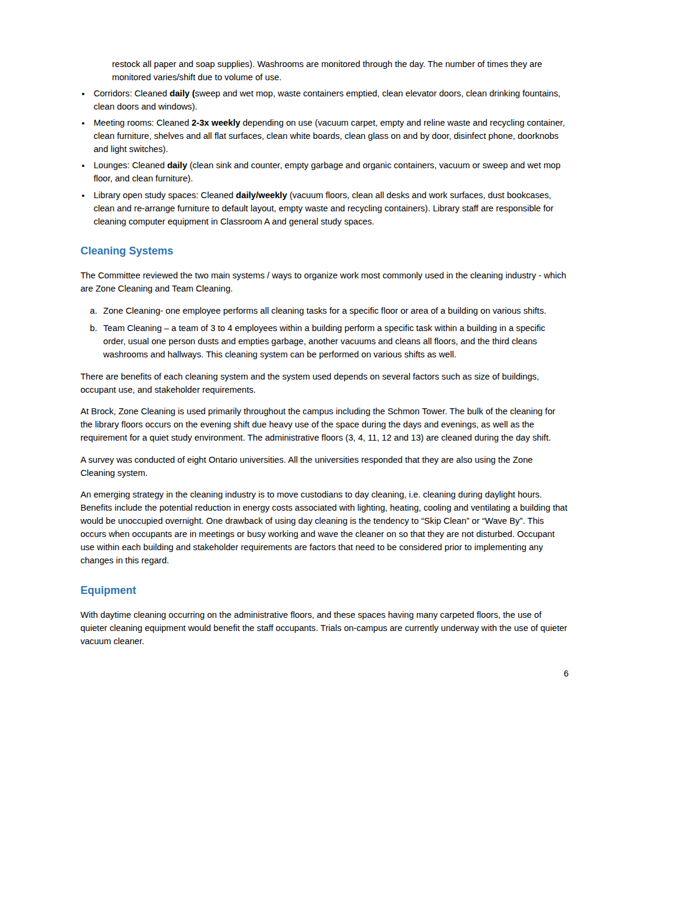restock all paper and soap supplies). Washrooms are monitored through the day. The number of times they are monitored varies/shift due to volume of use.
Corridors: Cleaned daily (sweep and wet mop, waste containers emptied, clean elevator doors, clean drinking fountains, clean doors and windows).
Meeting rooms: Cleaned 2-3x weekly depending on use (vacuum carpet, empty and reline waste and recycling container, clean furniture, shelves and all flat surfaces, clean white boards, clean glass on and by door, disinfect phone, doorknobs and light switches).
Lounges: Cleaned daily (clean sink and counter, empty garbage and organic containers, vacuum or sweep and wet mop floor, and clean furniture).
Library open study spaces: Cleaned daily/weekly (vacuum floors, clean all desks and work surfaces, dust bookcases, clean and re-arrange furniture to default layout, empty waste and recycling containers). Library staff are responsible for cleaning computer equipment in Classroom A and general study spaces.
Cleaning Systems
The Committee reviewed the two main systems / ways to organize work most commonly used in the cleaning industry - which are Zone Cleaning and Team Cleaning.
Zone Cleaning- one employee performs all cleaning tasks for a specific floor or area of a building on various shifts.
Team Cleaning – a team of 3 to 4 employees within a building perform a specific task within a building in a specific order, usual one person dusts and empties garbage, another vacuums and cleans all floors, and the third cleans washrooms and hallways. This cleaning system can be performed on various shifts as well.
There are benefits of each cleaning system and the system used depends on several factors such as size of buildings, occupant use, and stakeholder requirements.
At Brock, Zone Cleaning is used primarily throughout the campus including the Schmon Tower. The bulk of the cleaning for the library floors occurs on the evening shift due heavy use of the space during the days and evenings, as well as the requirement for a quiet study environment. The administrative floors (3, 4, 11, 12 and 13) are cleaned during the day shift.
A survey was conducted of eight Ontario universities. All the universities responded that they are also using the Zone Cleaning system.
An emerging strategy in the cleaning industry is to move custodians to day cleaning, i.e. cleaning during daylight hours. Benefits include the potential reduction in energy costs associated with lighting, heating, cooling and ventilating a building that would be unoccupied overnight. One drawback of using day cleaning is the tendency to “Skip Clean” or “Wave By”. This occurs when occupants are in meetings or busy working and wave the cleaner on so that they are not disturbed. Occupant use within each building and stakeholder requirements are factors that need to be considered prior to implementing any changes in this regard.
Equipment
With daytime cleaning occurring on the administrative floors, and these spaces having many carpeted floors, the use of quieter cleaning equipment would benefit the staff occupants. Trials on-campus are currently underway with the use of quieter vacuum cleaner.
6